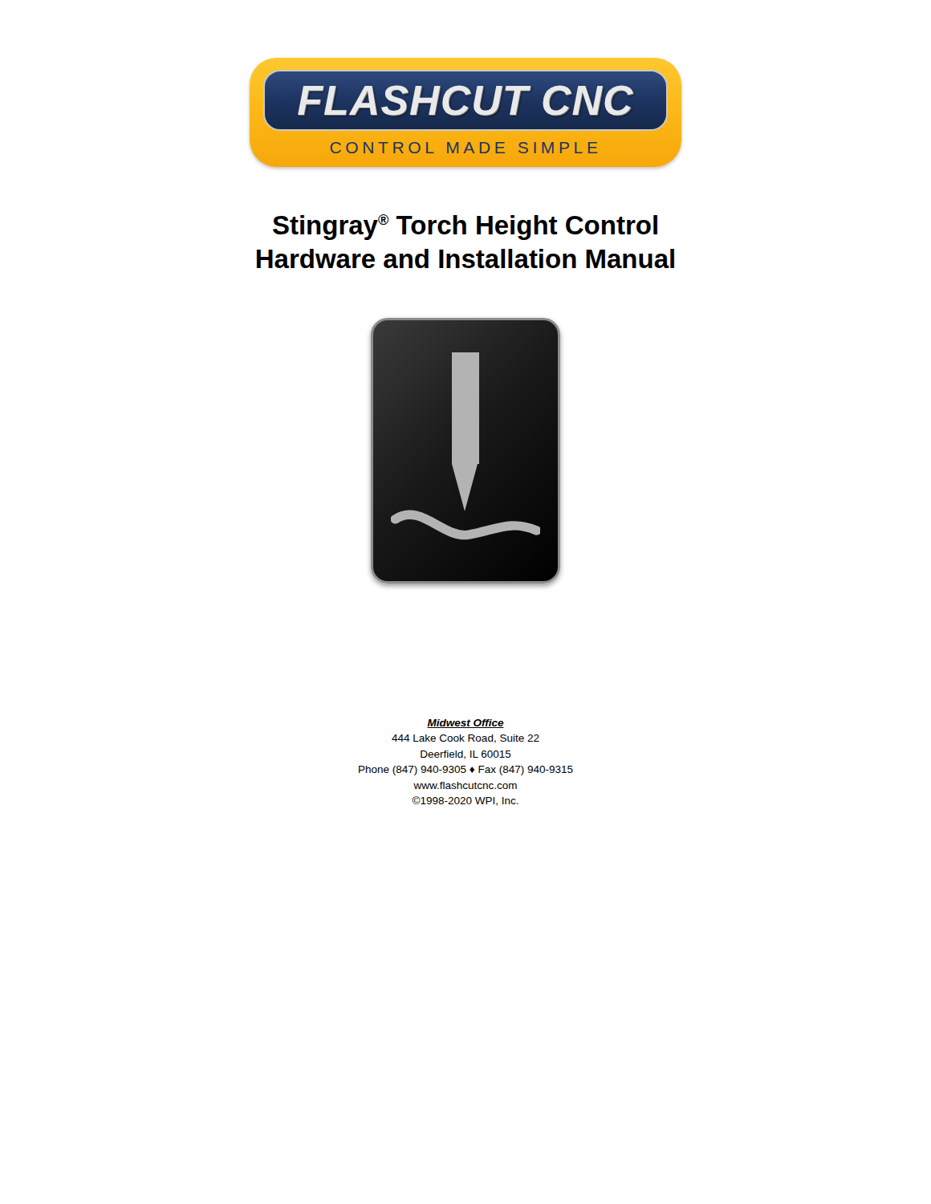FLASHCUT CNC
CONTROL MADE SIMPLE
Stingray® Torch Height Control
Hardware and Installation Manual
Midwest Office
444 Lake Cook Road, Suite 22
Deerfield, IL 60015
Phone (847) 940-9305 ♦ Fax (847) 940-9315
www.flashcutcnc.com
©1998-2020 WPI, Inc.